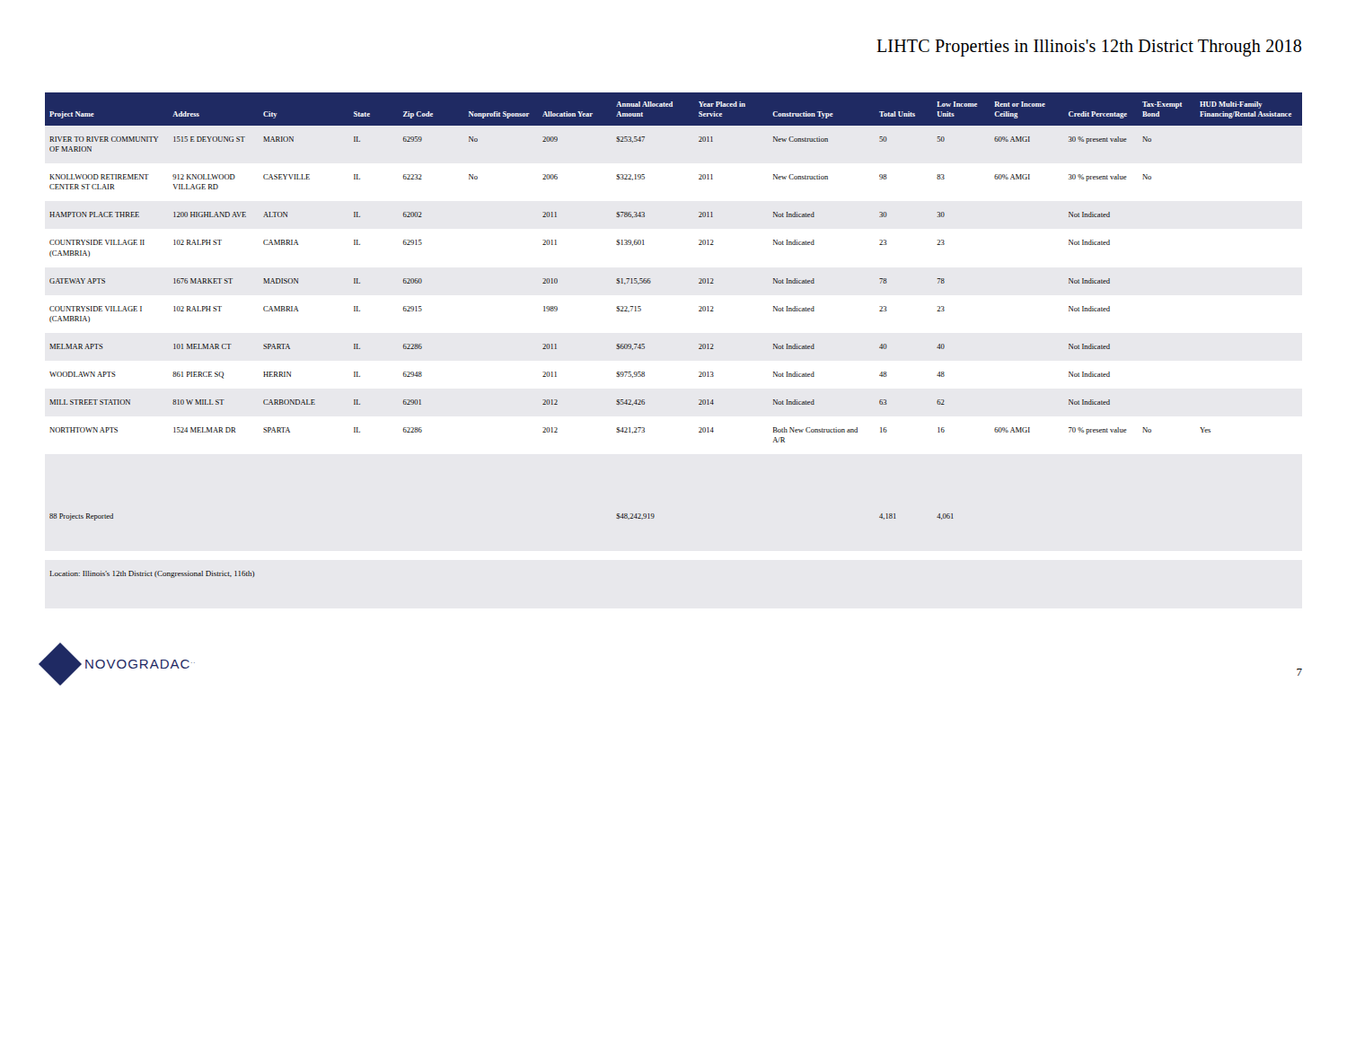LIHTC Properties in Illinois's 12th District Through 2018
| Project Name | Address | City | State | Zip Code | Nonprofit Sponsor | Allocation Year | Annual Allocated Amount | Year Placed in Service | Construction Type | Total Units | Low Income Units | Rent or Income Ceiling | Credit Percentage | Tax-Exempt Bond | HUD Multi-Family Financing/Rental Assistance |
| --- | --- | --- | --- | --- | --- | --- | --- | --- | --- | --- | --- | --- | --- | --- | --- |
| RIVER TO RIVER COMMUNITY OF MARION | 1515 E DEYOUNG ST | MARION | IL | 62959 | No | 2009 | $253,547 | 2011 | New Construction | 50 | 50 | 60% AMGI | 30 % present value | No | |
| KNOLLWOOD RETIREMENT CENTER ST CLAIR | 912 KNOLLWOOD VILLAGE RD | CASEYVILLE | IL | 62232 | No | 2006 | $322,195 | 2011 | New Construction | 98 | 83 | 60% AMGI | 30 % present value | No | |
| HAMPTON PLACE THREE | 1200 HIGHLAND AVE | ALTON | IL | 62002 | | 2011 | $786,343 | 2011 | Not Indicated | 30 | 30 | | Not Indicated | | |
| COUNTRYSIDE VILLAGE II (CAMBRIA) | 102 RALPH ST | CAMBRIA | IL | 62915 | | 2011 | $139,601 | 2012 | Not Indicated | 23 | 23 | | Not Indicated | | |
| GATEWAY APTS | 1676 MARKET ST | MADISON | IL | 62060 | | 2010 | $1,715,566 | 2012 | Not Indicated | 78 | 78 | | Not Indicated | | |
| COUNTRYSIDE VILLAGE I (CAMBRIA) | 102 RALPH ST | CAMBRIA | IL | 62915 | | 1989 | $22,715 | 2012 | Not Indicated | 23 | 23 | | Not Indicated | | |
| MELMAR APTS | 101 MELMAR CT | SPARTA | IL | 62286 | | 2011 | $609,745 | 2012 | Not Indicated | 40 | 40 | | Not Indicated | | |
| WOODLAWN APTS | 861 PIERCE SQ | HERRIN | IL | 62948 | | 2011 | $975,958 | 2013 | Not Indicated | 48 | 48 | | Not Indicated | | |
| MILL STREET STATION | 810 W MILL ST | CARBONDALE | IL | 62901 | | 2012 | $542,426 | 2014 | Not Indicated | 63 | 62 | | Not Indicated | | |
| NORTHTOWN APTS | 1524 MELMAR DR | SPARTA | IL | 62286 | | 2012 | $421,273 | 2014 | Both New Construction and A/R | 16 | 16 | 60% AMGI | 70 % present value | No | Yes |
| 88 Projects Reported | | | | | | | $48,242,919 | | | 4,181 | 4,061 | | | | |
| Location: Illinois's 12th District (Congressional District, 116th) |
NOVOGRADAC..
7